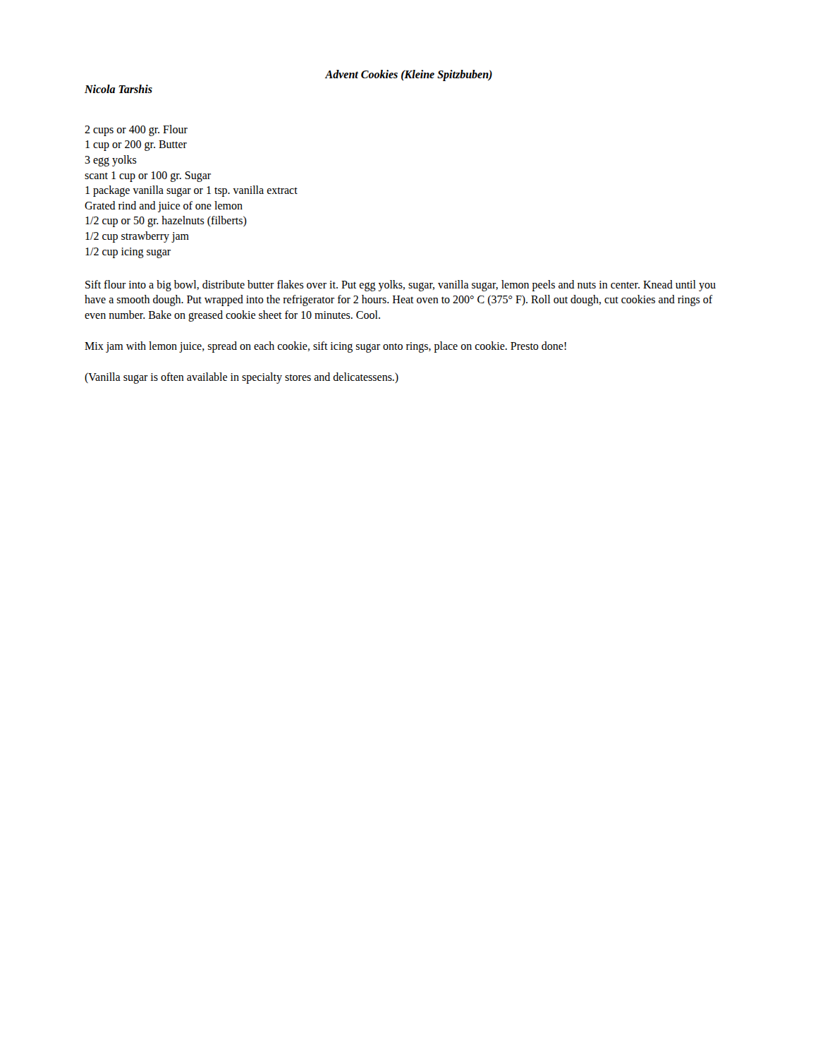Advent Cookies (Kleine Spitzbuben)
Nicola Tarshis
2 cups or 400 gr. Flour
1 cup or 200 gr. Butter
3 egg yolks
scant 1 cup or 100 gr. Sugar
1 package vanilla sugar or 1 tsp. vanilla extract
Grated rind and juice of one lemon
1/2 cup or 50 gr. hazelnuts (filberts)
1/2 cup strawberry jam
1/2 cup icing sugar
Sift flour into a big bowl, distribute butter flakes over it. Put egg yolks, sugar, vanilla sugar, lemon peels and nuts in center. Knead until you have a smooth dough. Put wrapped into the refrigerator for 2 hours. Heat oven to 200° C (375° F). Roll out dough, cut cookies and rings of even number. Bake on greased cookie sheet for 10 minutes. Cool.
Mix jam with lemon juice, spread on each cookie, sift icing sugar onto rings, place on cookie. Presto done!
(Vanilla sugar is often available in specialty stores and delicatessens.)